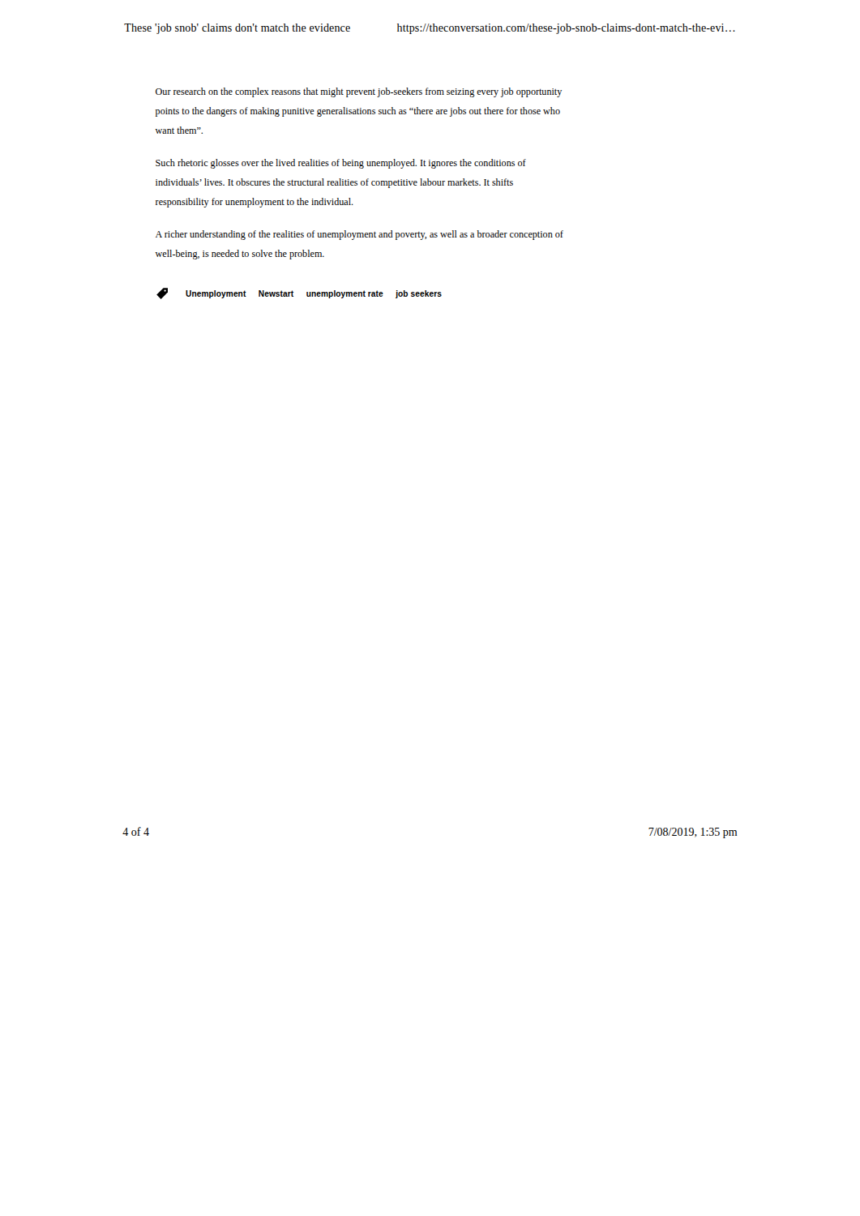These 'job snob' claims don't match the evidence https://theconversation.com/these-job-snob-claims-dont-match-the-evi…
Our research on the complex reasons that might prevent job-seekers from seizing every job opportunity points to the dangers of making punitive generalisations such as “there are jobs out there for those who want them”.
Such rhetoric glosses over the lived realities of being unemployed. It ignores the conditions of individuals’ lives. It obscures the structural realities of competitive labour markets. It shifts responsibility for unemployment to the individual.
A richer understanding of the realities of unemployment and poverty, as well as a broader conception of well-being, is needed to solve the problem.
Unemployment Newstart unemployment rate job seekers
4 of 4 7/08/2019, 1:35 pm